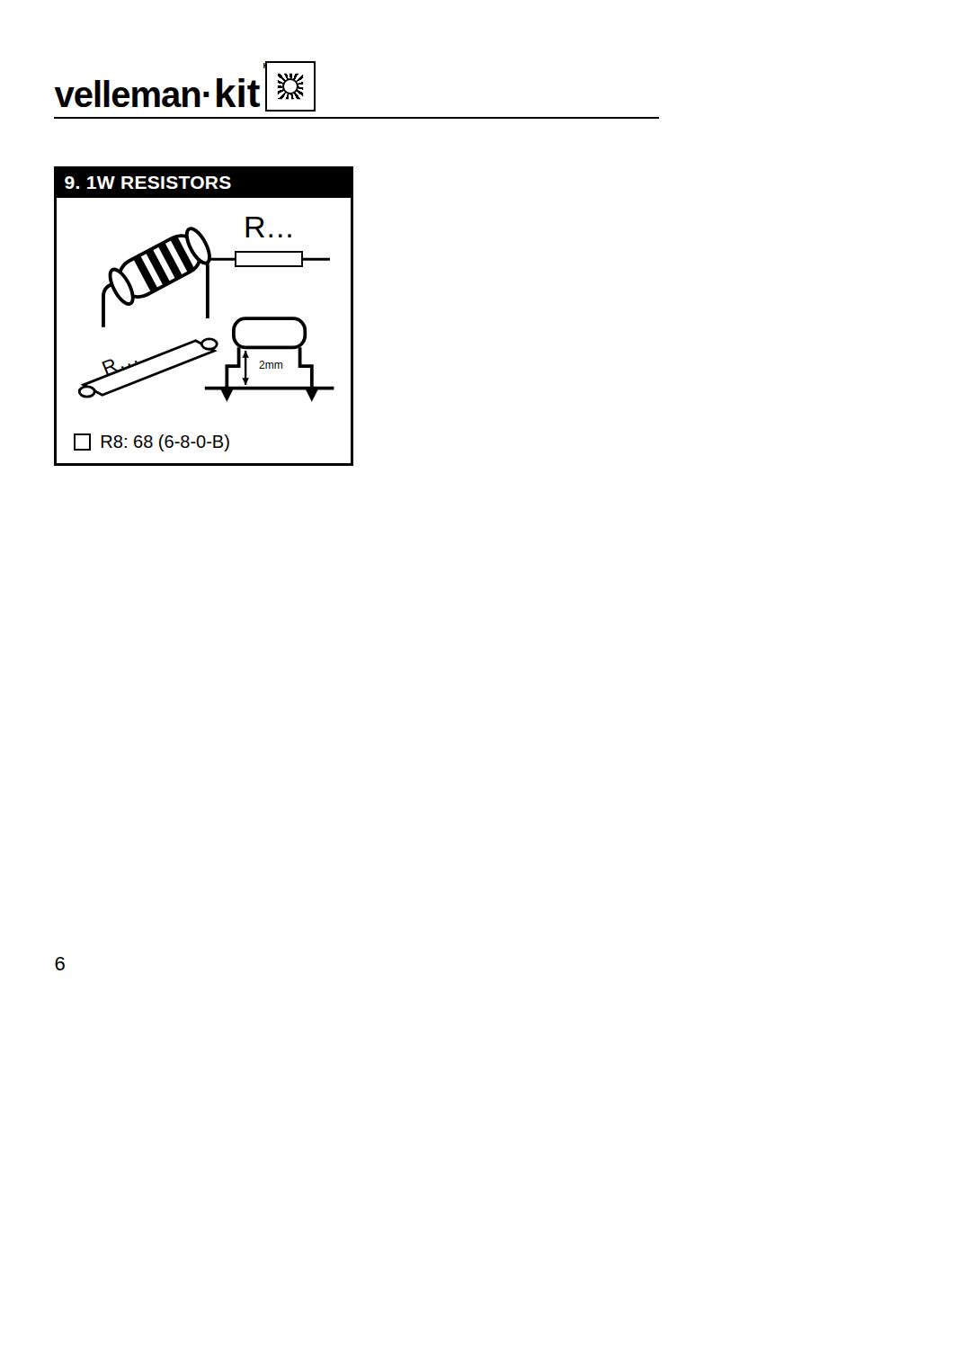velleman·kit HIGH-Q
9. 1W RESISTORS
R...
R...
2mm
R8: 68 (6-8-0-B)
6